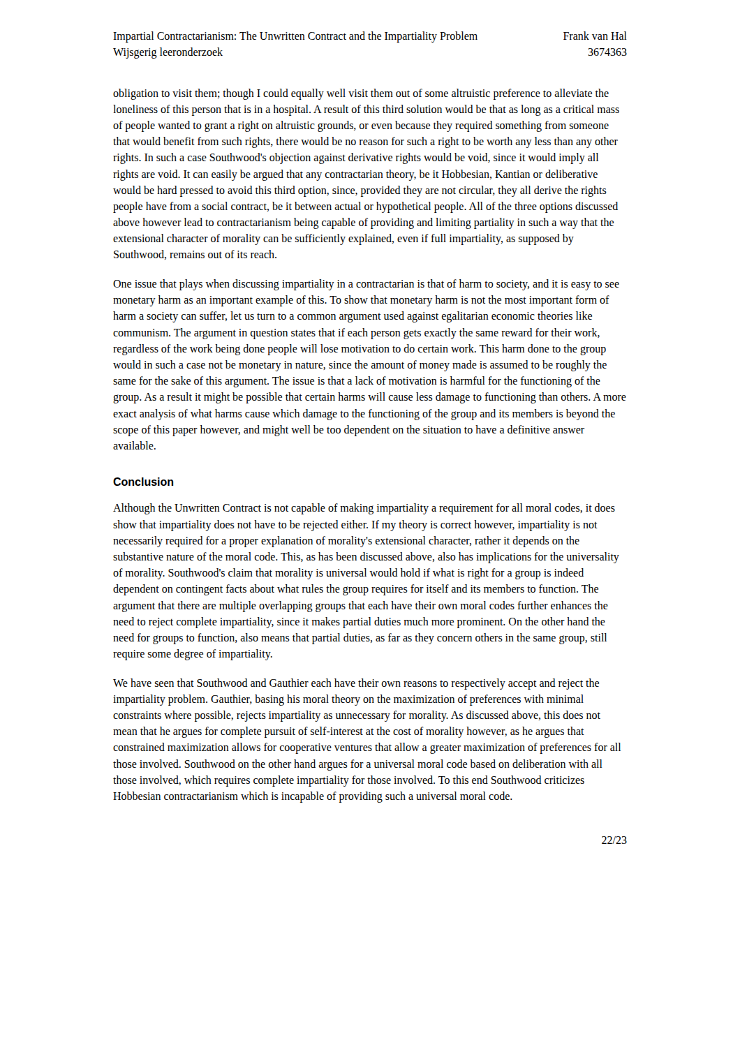Impartial Contractarianism: The Unwritten Contract and the Impartiality Problem Frank van Hal
Wijsgerig leeronderzoek 3674363
obligation to visit them; though I could equally well visit them out of some altruistic preference to alleviate the loneliness of this person that is in a hospital. A result of this third solution would be that as long as a critical mass of people wanted to grant a right on altruistic grounds, or even because they required something from someone that would benefit from such rights, there would be no reason for such a right to be worth any less than any other rights. In such a case Southwood's objection against derivative rights would be void, since it would imply all rights are void. It can easily be argued that any contractarian theory, be it Hobbesian, Kantian or deliberative would be hard pressed to avoid this third option, since, provided they are not circular, they all derive the rights people have from a social contract, be it between actual or hypothetical people. All of the three options discussed above however lead to contractarianism being capable of providing and limiting partiality in such a way that the extensional character of morality can be sufficiently explained, even if full impartiality, as supposed by Southwood, remains out of its reach.
One issue that plays when discussing impartiality in a contractarian is that of harm to society, and it is easy to see monetary harm as an important example of this. To show that monetary harm is not the most important form of harm a society can suffer, let us turn to a common argument used against egalitarian economic theories like communism. The argument in question states that if each person gets exactly the same reward for their work, regardless of the work being done people will lose motivation to do certain work. This harm done to the group would in such a case not be monetary in nature, since the amount of money made is assumed to be roughly the same for the sake of this argument. The issue is that a lack of motivation is harmful for the functioning of the group. As a result it might be possible that certain harms will cause less damage to functioning than others. A more exact analysis of what harms cause which damage to the functioning of the group and its members is beyond the scope of this paper however, and might well be too dependent on the situation to have a definitive answer available.
Conclusion
Although the Unwritten Contract is not capable of making impartiality a requirement for all moral codes, it does show that impartiality does not have to be rejected either. If my theory is correct however, impartiality is not necessarily required for a proper explanation of morality's extensional character, rather it depends on the substantive nature of the moral code. This, as has been discussed above, also has implications for the universality of morality. Southwood's claim that morality is universal would hold if what is right for a group is indeed dependent on contingent facts about what rules the group requires for itself and its members to function. The argument that there are multiple overlapping groups that each have their own moral codes further enhances the need to reject complete impartiality, since it makes partial duties much more prominent. On the other hand the need for groups to function, also means that partial duties, as far as they concern others in the same group, still require some degree of impartiality.
We have seen that Southwood and Gauthier each have their own reasons to respectively accept and reject the impartiality problem. Gauthier, basing his moral theory on the maximization of preferences with minimal constraints where possible, rejects impartiality as unnecessary for morality. As discussed above, this does not mean that he argues for complete pursuit of self-interest at the cost of morality however, as he argues that constrained maximization allows for cooperative ventures that allow a greater maximization of preferences for all those involved. Southwood on the other hand argues for a universal moral code based on deliberation with all those involved, which requires complete impartiality for those involved. To this end Southwood criticizes Hobbesian contractarianism which is incapable of providing such a universal moral code.
22/23